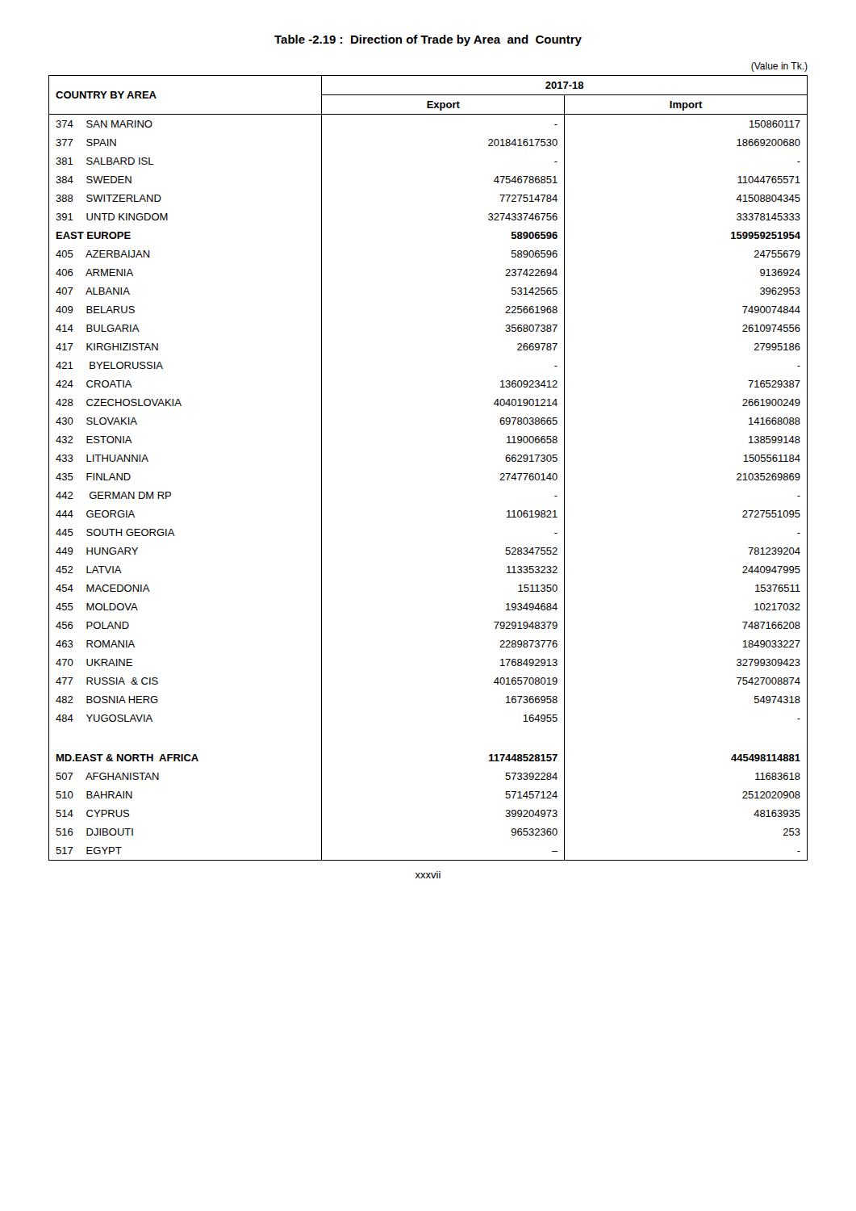Table -2.19 : Direction of Trade by Area and Country
(Value in Tk.)
| COUNTRY BY AREA | 2017-18 |
| --- | --- |
| Export | Import |
| 374 SAN MARINO | - | 150860117 |
| 377 SPAIN | 201841617530 | 18669200680 |
| 381 SALBARD ISL | - | - |
| 384 SWEDEN | 47546786851 | 11044765571 |
| 388 SWITZERLAND | 7727514784 | 41508804345 |
| 391 UNTD KINGDOM | 327433746756 | 33378145333 |
| EAST EUROPE | 58906596 | 159959251954 |
| 405 AZERBAIJAN | 58906596 | 24755679 |
| 406 ARMENIA | 237422694 | 9136924 |
| 407 ALBANIA | 53142565 | 3962953 |
| 409 BELARUS | 225661968 | 7490074844 |
| 414 BULGARIA | 356807387 | 2610974556 |
| 417 KIRGHIZISTAN | 2669787 | 27995186 |
| 421 BYELORUSSIA | - | - |
| 424 CROATIA | 1360923412 | 716529387 |
| 428 CZECHOSLOVAKIA | 40401901214 | 2661900249 |
| 430 SLOVAKIA | 6978038665 | 141668088 |
| 432 ESTONIA | 119006658 | 138599148 |
| 433 LITHUANNIA | 662917305 | 1505561184 |
| 435 FINLAND | 2747760140 | 21035269869 |
| 442 GERMAN DM RP | - | - |
| 444 GEORGIA | 110619821 | 2727551095 |
| 445 SOUTH GEORGIA | - | - |
| 449 HUNGARY | 528347552 | 781239204 |
| 452 LATVIA | 113353232 | 2440947995 |
| 454 MACEDONIA | 1511350 | 15376511 |
| 455 MOLDOVA | 193494684 | 10217032 |
| 456 POLAND | 79291948379 | 7487166208 |
| 463 ROMANIA | 2289873776 | 1849033227 |
| 470 UKRAINE | 1768492913 | 32799309423 |
| 477 RUSSIA & CIS | 40165708019 | 75427008874 |
| 482 BOSNIA HERG | 167366958 | 54974318 |
| 484 YUGOSLAVIA | 164955 | - |
| MD.EAST & NORTH AFRICA | 117448528157 | 445498114881 |
| 507 AFGHANISTAN | 573392284 | 11683618 |
| 510 BAHRAIN | 571457124 | 2512020908 |
| 514 CYPRUS | 399204973 | 48163935 |
| 516 DJIBOUTI | 96532360 | 253 |
| 517 EGYPT | – | - |
xxxvii